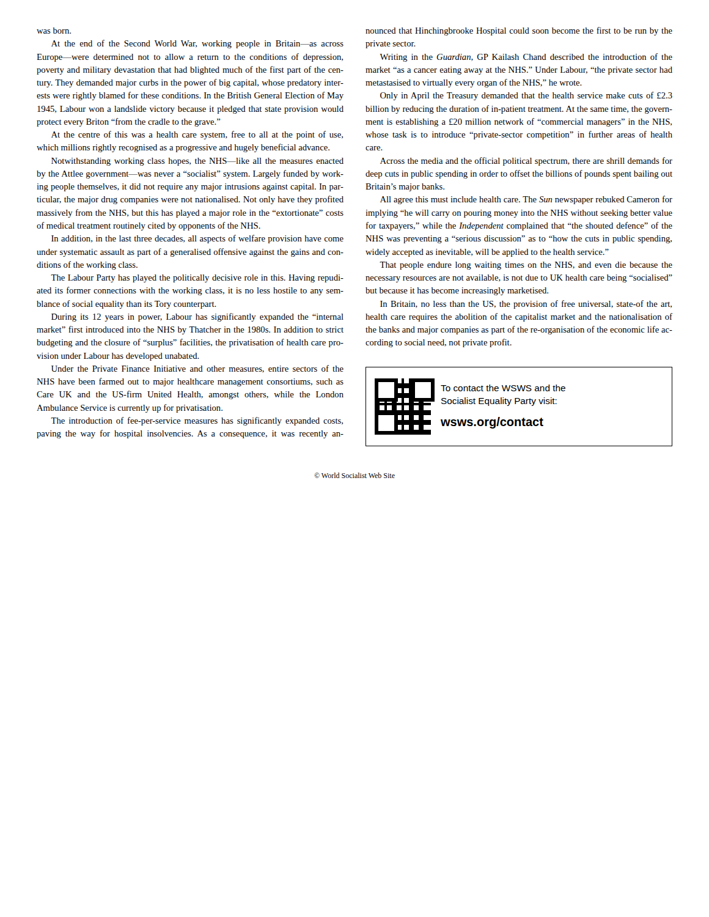was born.
At the end of the Second World War, working people in Britain—as across Europe—were determined not to allow a return to the conditions of depression, poverty and military devastation that had blighted much of the first part of the century. They demanded major curbs in the power of big capital, whose predatory interests were rightly blamed for these conditions. In the British General Election of May 1945, Labour won a landslide victory because it pledged that state provision would protect every Briton “from the cradle to the grave.”
At the centre of this was a health care system, free to all at the point of use, which millions rightly recognised as a progressive and hugely beneficial advance.
Notwithstanding working class hopes, the NHS—like all the measures enacted by the Attlee government—was never a “socialist” system. Largely funded by working people themselves, it did not require any major intrusions against capital. In particular, the major drug companies were not nationalised. Not only have they profited massively from the NHS, but this has played a major role in the “extortionate” costs of medical treatment routinely cited by opponents of the NHS.
In addition, in the last three decades, all aspects of welfare provision have come under systematic assault as part of a generalised offensive against the gains and conditions of the working class.
The Labour Party has played the politically decisive role in this. Having repudiated its former connections with the working class, it is no less hostile to any semblance of social equality than its Tory counterpart.
During its 12 years in power, Labour has significantly expanded the “internal market” first introduced into the NHS by Thatcher in the 1980s. In addition to strict budgeting and the closure of “surplus” facilities, the privatisation of health care provision under Labour has developed unabated.
Under the Private Finance Initiative and other measures, entire sectors of the NHS have been farmed out to major healthcare management consortiums, such as Care UK and the US-firm United Health, amongst others, while the London Ambulance Service is currently up for privatisation.
The introduction of fee-per-service measures has significantly expanded costs, paving the way for hospital insolvencies. As a consequence, it was recently announced that Hinchingbrooke Hospital could soon become the first to be run by the private sector.
Writing in the Guardian, GP Kailash Chand described the introduction of the market “as a cancer eating away at the NHS.” Under Labour, “the private sector had metastasised to virtually every organ of the NHS,” he wrote.
Only in April the Treasury demanded that the health service make cuts of £2.3 billion by reducing the duration of in-patient treatment. At the same time, the government is establishing a £20 million network of “commercial managers” in the NHS, whose task is to introduce “private-sector competition” in further areas of health care.
Across the media and the official political spectrum, there are shrill demands for deep cuts in public spending in order to offset the billions of pounds spent bailing out Britain’s major banks.
All agree this must include health care. The Sun newspaper rebuked Cameron for implying “he will carry on pouring money into the NHS without seeking better value for taxpayers,” while the Independent complained that “the shouted defence” of the NHS was preventing a “serious discussion” as to “how the cuts in public spending, widely accepted as inevitable, will be applied to the health service.”
That people endure long waiting times on the NHS, and even die because the necessary resources are not available, is not due to UK health care being “socialised” but because it has become increasingly marketised.
In Britain, no less than the US, the provision of free universal, state-of the art, health care requires the abolition of the capitalist market and the nationalisation of the banks and major companies as part of the re-organisation of the economic life according to social need, not private profit.
To contact the WSWS and the
Socialist Equality Party visit: wsws.org/contact
© World Socialist Web Site